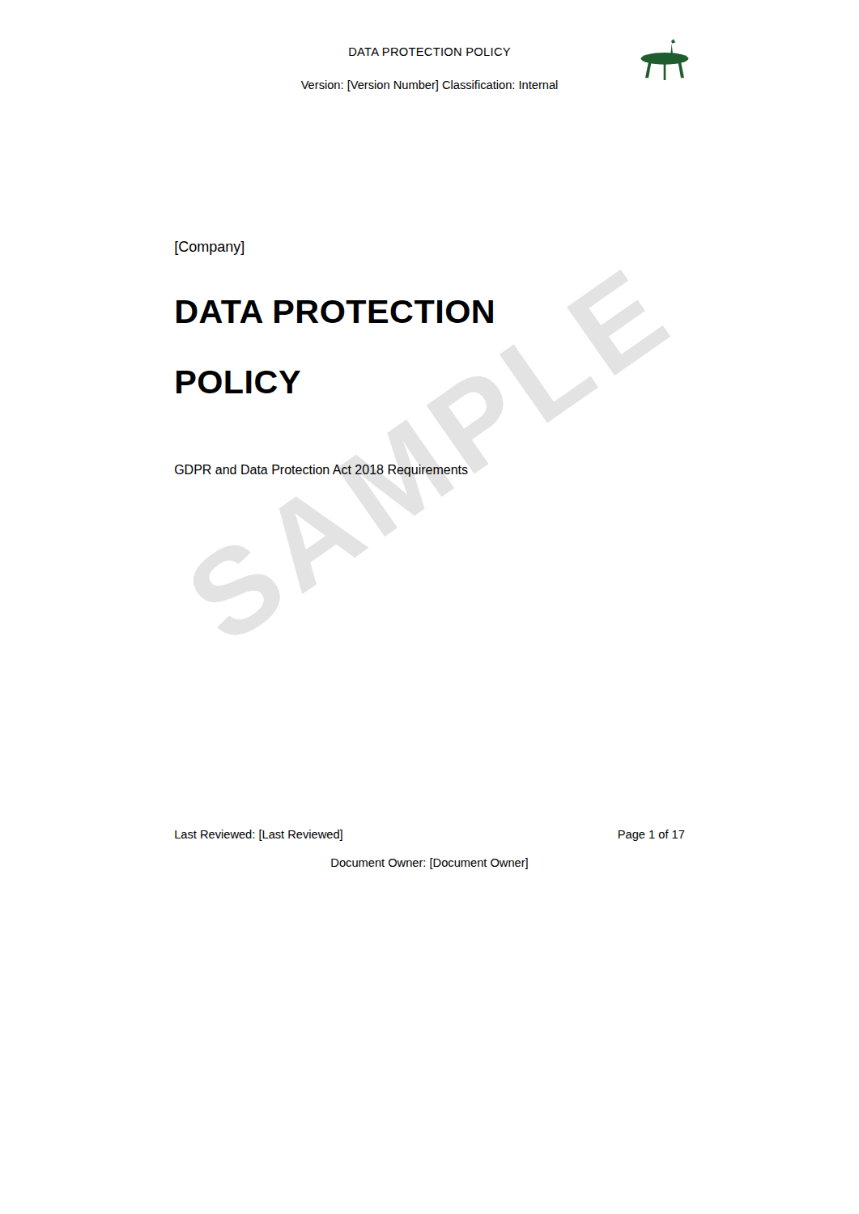SAMPLE
DATA PROTECTION POLICY
Version: [Version Number] Classification: Internal
[Company]
DATA PROTECTION POLICY
GDPR and Data Protection Act 2018 Requirements
Last Reviewed: [Last Reviewed] Page 1 of 17
Document Owner: [Document Owner]